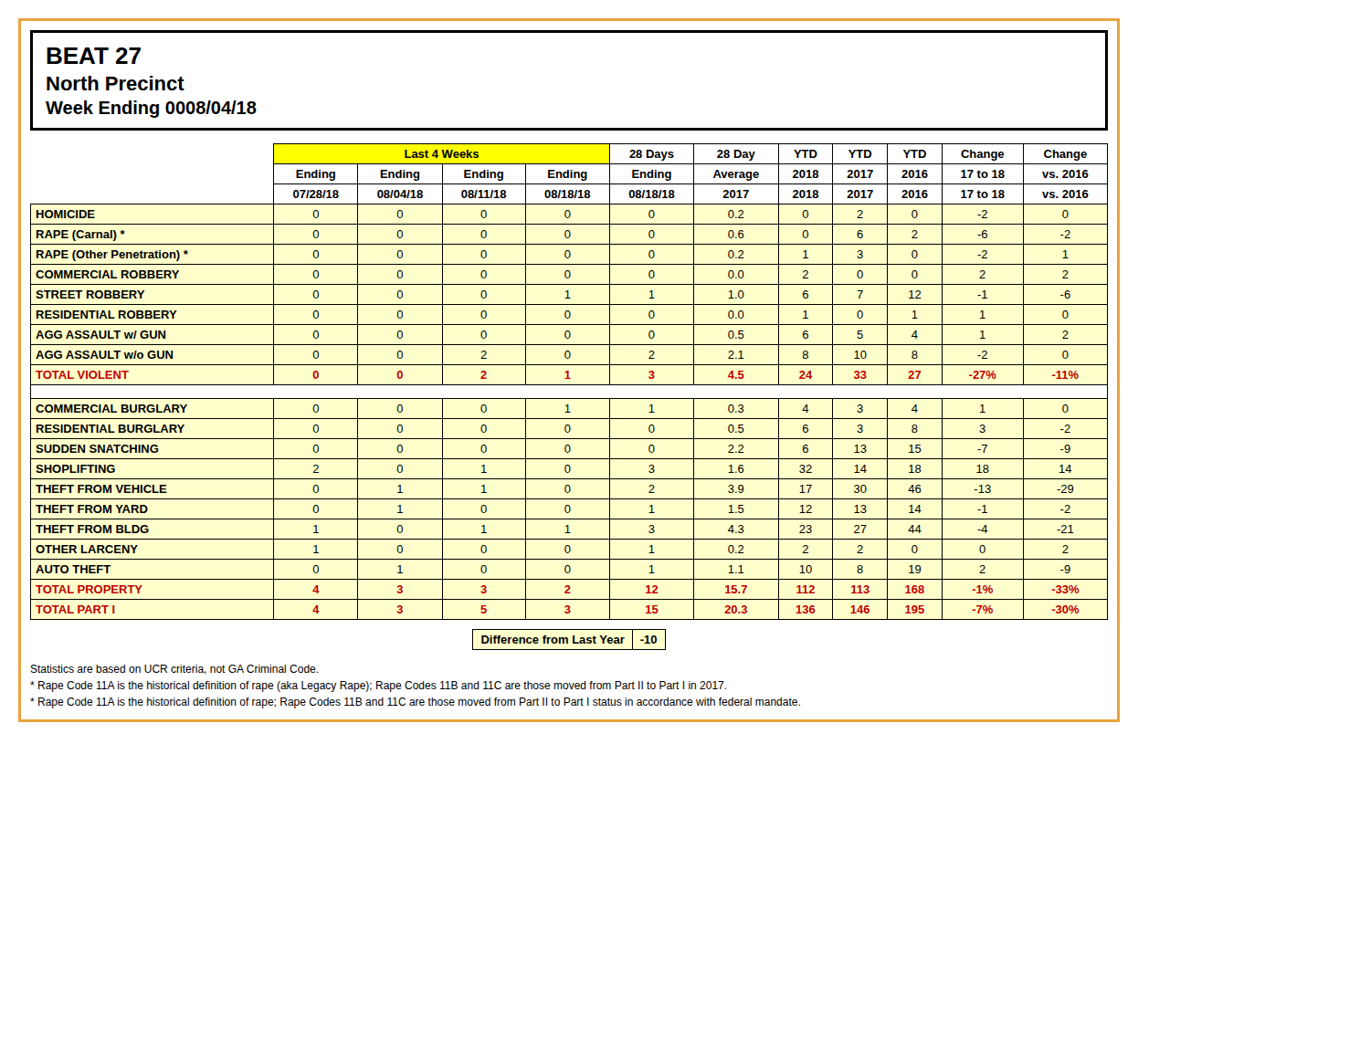BEAT 27
North Precinct
Week Ending 0008/04/18
| | Last 4 Weeks | 28 Days | 28 Day | YTD | YTD | YTD | Change | Change |
| --- | --- | --- | --- | --- | --- | --- | --- | --- |
| | Ending | Ending | Ending | Ending | Ending | Average | 2018 | 2017 | 2016 | 17 to 18 | vs. 2016 |
| | 07/28/18 | 08/04/18 | 08/11/18 | 08/18/18 | 08/18/18 | 2017 | 2018 | 2017 | 2016 | 17 to 18 | vs. 2016 |
| HOMICIDE | 0 | 0 | 0 | 0 | 0 | 0.2 | 0 | 2 | 0 | -2 | 0 |
| RAPE (Carnal) * | 0 | 0 | 0 | 0 | 0 | 0.6 | 0 | 6 | 2 | -6 | -2 |
| RAPE (Other Penetration) * | 0 | 0 | 0 | 0 | 0 | 0.2 | 1 | 3 | 0 | -2 | 1 |
| COMMERCIAL ROBBERY | 0 | 0 | 0 | 0 | 0 | 0.0 | 2 | 0 | 0 | 2 | 2 |
| STREET ROBBERY | 0 | 0 | 0 | 1 | 1 | 1.0 | 6 | 7 | 12 | -1 | -6 |
| RESIDENTIAL ROBBERY | 0 | 0 | 0 | 0 | 0 | 0.0 | 1 | 0 | 1 | 1 | 0 |
| AGG ASSAULT w/ GUN | 0 | 0 | 0 | 0 | 0 | 0.5 | 6 | 5 | 4 | 1 | 2 |
| AGG ASSAULT w/o GUN | 0 | 0 | 2 | 0 | 2 | 2.1 | 8 | 10 | 8 | -2 | 0 |
| TOTAL VIOLENT | 0 | 0 | 2 | 1 | 3 | 4.5 | 24 | 33 | 27 | -27% | -11% |
| COMMERCIAL BURGLARY | 0 | 0 | 0 | 1 | 1 | 0.3 | 4 | 3 | 4 | 1 | 0 |
| RESIDENTIAL BURGLARY | 0 | 0 | 0 | 0 | 0 | 0.5 | 6 | 3 | 8 | 3 | -2 |
| SUDDEN SNATCHING | 0 | 0 | 0 | 0 | 0 | 2.2 | 6 | 13 | 15 | -7 | -9 |
| SHOPLIFTING | 2 | 0 | 1 | 0 | 3 | 1.6 | 32 | 14 | 18 | 18 | 14 |
| THEFT FROM VEHICLE | 0 | 1 | 1 | 0 | 2 | 3.9 | 17 | 30 | 46 | -13 | -29 |
| THEFT FROM YARD | 0 | 1 | 0 | 0 | 1 | 1.5 | 12 | 13 | 14 | -1 | -2 |
| THEFT FROM BLDG | 1 | 0 | 1 | 1 | 3 | 4.3 | 23 | 27 | 44 | -4 | -21 |
| OTHER LARCENY | 1 | 0 | 0 | 0 | 1 | 0.2 | 2 | 2 | 0 | 0 | 2 |
| AUTO THEFT | 0 | 1 | 0 | 0 | 1 | 1.1 | 10 | 8 | 19 | 2 | -9 |
| TOTAL PROPERTY | 4 | 3 | 3 | 2 | 12 | 15.7 | 112 | 113 | 168 | -1% | -33% |
| TOTAL PART I | 4 | 3 | 5 | 3 | 15 | 20.3 | 136 | 146 | 195 | -7% | -30% |
| Difference from Last Year | -10 |
Statistics are based on UCR criteria, not GA Criminal Code.
* Rape Code 11A is the historical definition of rape (aka Legacy Rape); Rape Codes 11B and 11C are those moved from Part II to Part I in 2017.
* Rape Code 11A is the historical definition of rape; Rape Codes 11B and 11C are those moved from Part II to Part I status in accordance with federal mandate.